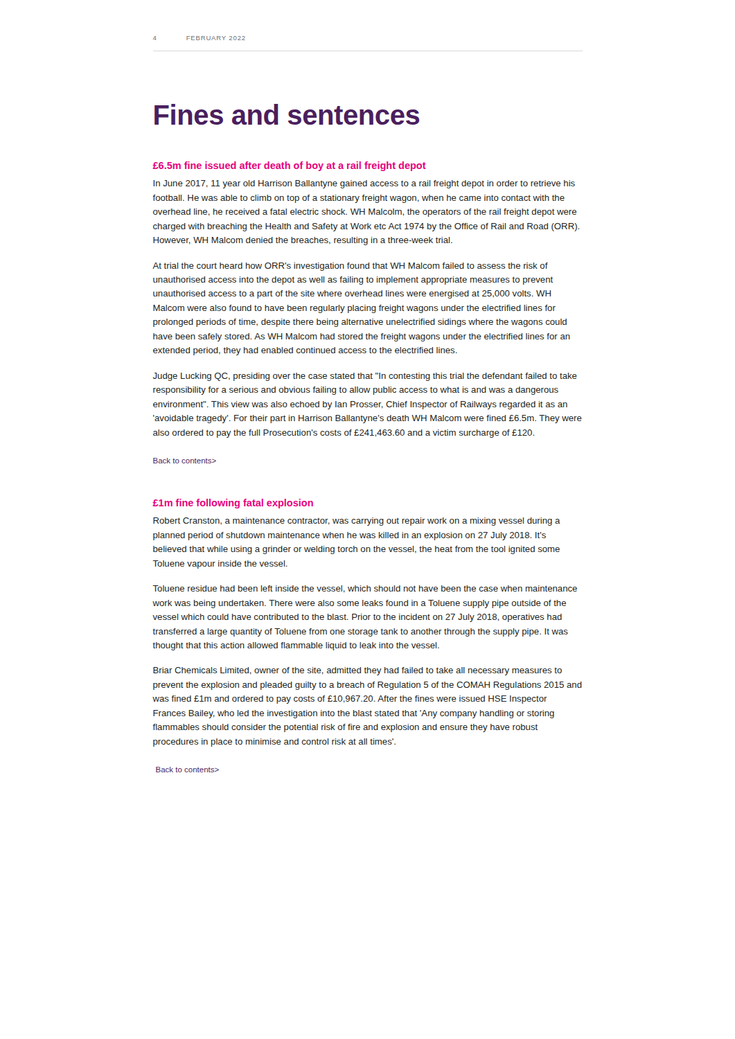4 February 2022
Fines and sentences
£6.5m fine issued after death of boy at a rail freight depot
In June 2017, 11 year old Harrison Ballantyne gained access to a rail freight depot in order to retrieve his football. He was able to climb on top of a stationary freight wagon, when he came into contact with the overhead line, he received a fatal electric shock. WH Malcolm, the operators of the rail freight depot were charged with breaching the Health and Safety at Work etc Act 1974 by the Office of Rail and Road (ORR). However, WH Malcom denied the breaches, resulting in a three-week trial.
At trial the court heard how ORR's investigation found that WH Malcom failed to assess the risk of unauthorised access into the depot as well as failing to implement appropriate measures to prevent unauthorised access to a part of the site where overhead lines were energised at 25,000 volts. WH Malcom were also found to have been regularly placing freight wagons under the electrified lines for prolonged periods of time, despite there being alternative unelectrified sidings where the wagons could have been safely stored. As WH Malcom had stored the freight wagons under the electrified lines for an extended period, they had enabled continued access to the electrified lines.
Judge Lucking QC, presiding over the case stated that "In contesting this trial the defendant failed to take responsibility for a serious and obvious failing to allow public access to what is and was a dangerous environment". This view was also echoed by Ian Prosser, Chief Inspector of Railways regarded it as an 'avoidable tragedy'. For their part in Harrison Ballantyne's death WH Malcom were fined £6.5m. They were also ordered to pay the full Prosecution's costs of £241,463.60 and a victim surcharge of £120.
Back to contents>
£1m fine following fatal explosion
Robert Cranston, a maintenance contractor, was carrying out repair work on a mixing vessel during a planned period of shutdown maintenance when he was killed in an explosion on 27 July 2018. It's believed that while using a grinder or welding torch on the vessel, the heat from the tool ignited some Toluene vapour inside the vessel.
Toluene residue had been left inside the vessel, which should not have been the case when maintenance work was being undertaken. There were also some leaks found in a Toluene supply pipe outside of the vessel which could have contributed to the blast. Prior to the incident on 27 July 2018, operatives had transferred a large quantity of Toluene from one storage tank to another through the supply pipe. It was thought that this action allowed flammable liquid to leak into the vessel.
Briar Chemicals Limited, owner of the site, admitted they had failed to take all necessary measures to prevent the explosion and pleaded guilty to a breach of Regulation 5 of the COMAH Regulations 2015 and was fined £1m and ordered to pay costs of £10,967.20. After the fines were issued HSE Inspector Frances Bailey, who led the investigation into the blast stated that 'Any company handling or storing flammables should consider the potential risk of fire and explosion and ensure they have robust procedures in place to minimise and control risk at all times'.
Back to contents>